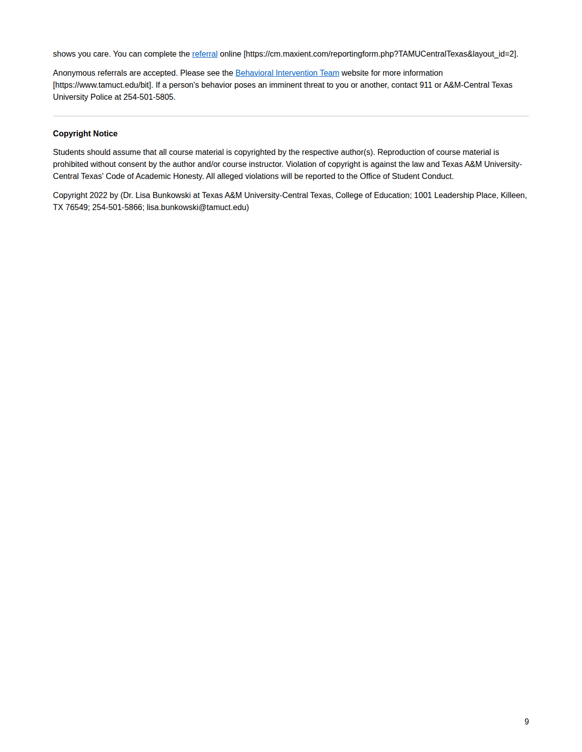shows you care. You can complete the referral online [https://cm.maxient.com/reportingform.php?TAMUCentralTexas&layout_id=2].
Anonymous referrals are accepted. Please see the Behavioral Intervention Team website for more information [https://www.tamuct.edu/bit]. If a person's behavior poses an imminent threat to you or another, contact 911 or A&M-Central Texas University Police at 254-501-5805.
Copyright Notice
Students should assume that all course material is copyrighted by the respective author(s). Reproduction of course material is prohibited without consent by the author and/or course instructor. Violation of copyright is against the law and Texas A&M University-Central Texas' Code of Academic Honesty. All alleged violations will be reported to the Office of Student Conduct.
Copyright 2022 by (Dr. Lisa Bunkowski at Texas A&M University-Central Texas, College of Education; 1001 Leadership Place, Killeen, TX 76549; 254-501-5866; lisa.bunkowski@tamuct.edu)
9